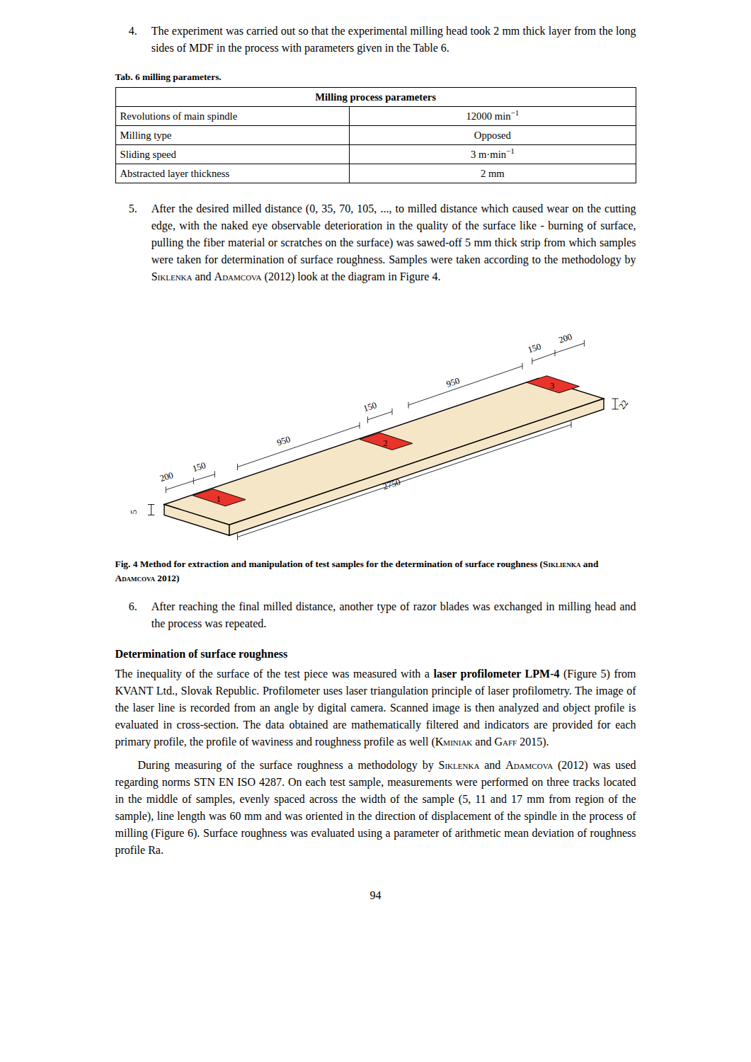4. The experiment was carried out so that the experimental milling head took 2 mm thick layer from the long sides of MDF in the process with parameters given in the Table 6.
Tab. 6 milling parameters.
| Milling process parameters |
| --- |
| Revolutions of main spindle | 12000 min −1 |
| Milling type | Opposed |
| Sliding speed | 3 m·min −1 |
| Abstracted layer thickness | 2 mm |
5. After the desired milled distance (0, 35, 70, 105, ..., to milled distance which caused wear on the cutting edge, with the naked eye observable deterioration in the quality of the surface like - burning of surface, pulling the fiber material or scratches on the surface) was sawed-off 5 mm thick strip from which samples were taken for determination of surface roughness. Samples were taken according to the methodology by Siklenka and Adamcova (2012) look at the diagram in Figure 4.
1 2 3 5 22 200 150 950 150 950 150 200 2750
Fig. 4 Method for extraction and manipulation of test samples for the determination of surface roughness (Siklienka and Adamcova 2012)
6. After reaching the final milled distance, another type of razor blades was exchanged in milling head and the process was repeated.
Determination of surface roughness
The inequality of the surface of the test piece was measured with a laser profilometer LPM-4 (Figure 5) from KVANT Ltd., Slovak Republic. Profilometer uses laser triangulation principle of laser profilometry. The image of the laser line is recorded from an angle by digital camera. Scanned image is then analyzed and object profile is evaluated in cross-section. The data obtained are mathematically filtered and indicators are provided for each primary profile, the profile of waviness and roughness profile as well (Kminiak and Gaff 2015).
During measuring of the surface roughness a methodology by Siklenka and Adamcova (2012) was used regarding norms STN EN ISO 4287. On each test sample, measurements were performed on three tracks located in the middle of samples, evenly spaced across the width of the sample (5, 11 and 17 mm from region of the sample), line length was 60 mm and was oriented in the direction of displacement of the spindle in the process of milling (Figure 6). Surface roughness was evaluated using a parameter of arithmetic mean deviation of roughness profile Ra.
94